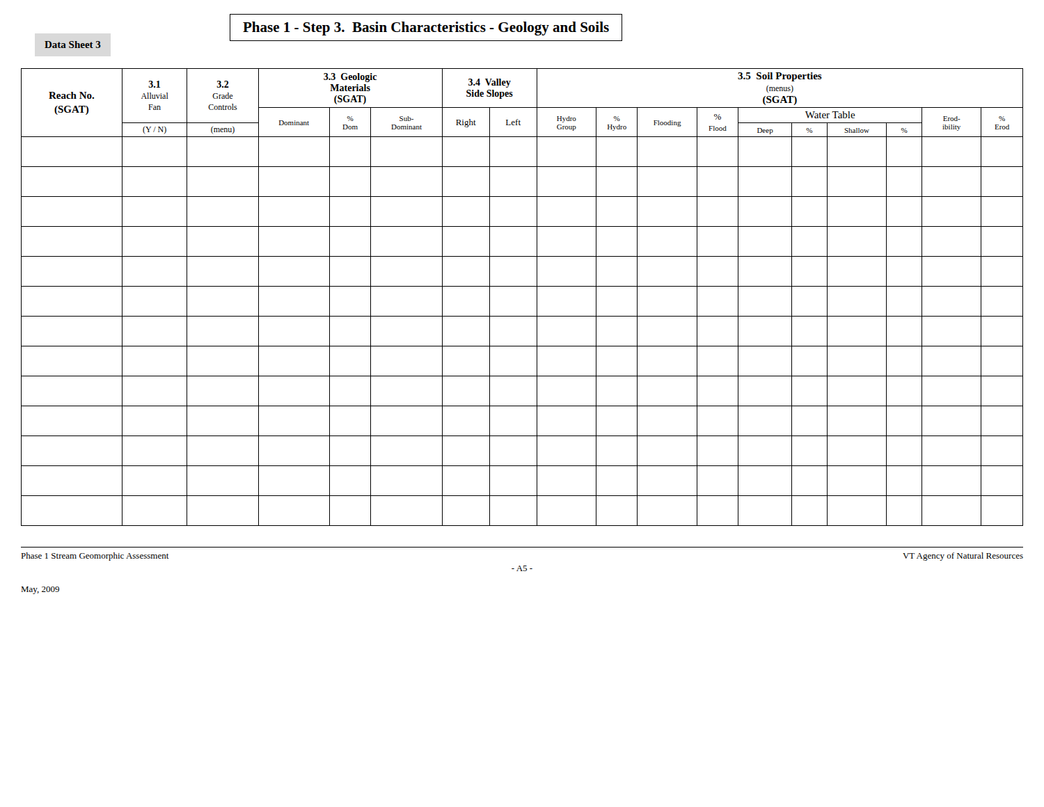Data Sheet 3 Phase 1 - Step 3. Basin Characteristics - Geology and Soils
| Reach No. (SGAT) | 3.1 Alluvial Fan | 3.2 Grade Controls | 3.3 Geologic Materials (SGAT) | 3.4 Valley Side Slopes | 3.5 Soil Properties (menus) (SGAT) |
| --- | --- | --- | --- | --- | --- |
| Dominant | % Dom | Sub- Dominant | Right | Left | Hydro Group | % Hydro | Flooding | % Flood | Water Table | Erod- ibility | % Erod |
| (Y / N) | (menu) | Deep | % | Shallow | % |
Phase 1 Stream Geomorphic Assessment VT Agency of Natural Resources
- A5 -
May, 2009